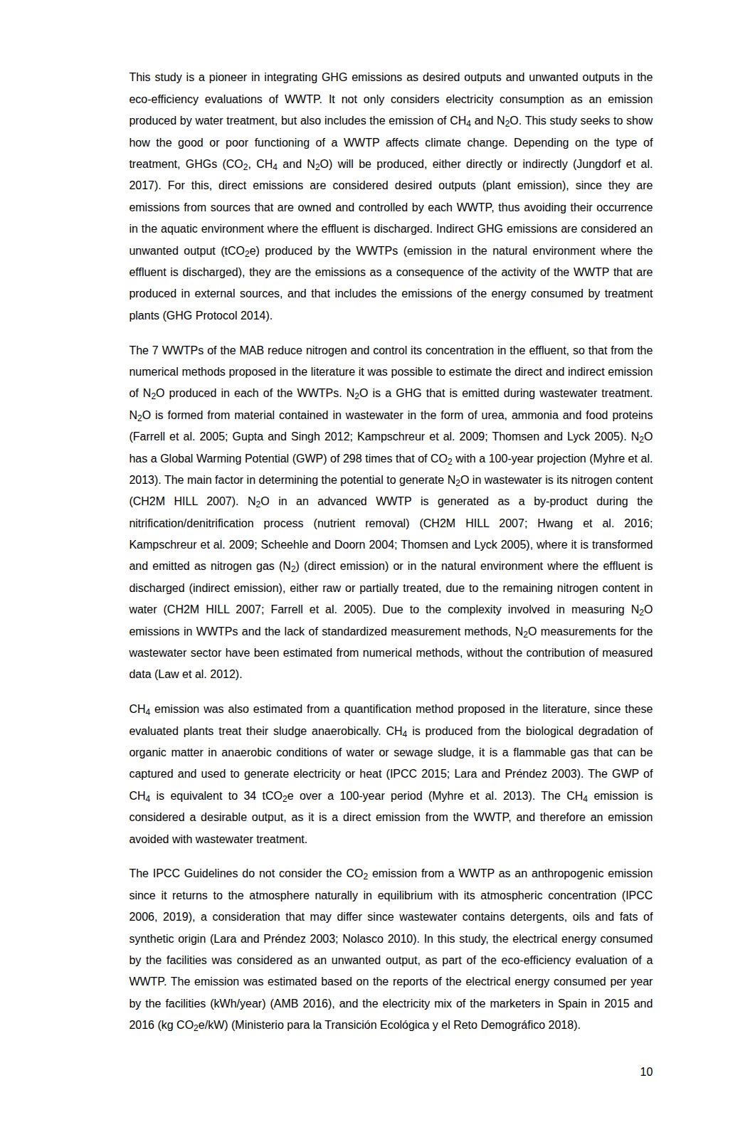This study is a pioneer in integrating GHG emissions as desired outputs and unwanted outputs in the eco-efficiency evaluations of WWTP. It not only considers electricity consumption as an emission produced by water treatment, but also includes the emission of CH4 and N2O. This study seeks to show how the good or poor functioning of a WWTP affects climate change. Depending on the type of treatment, GHGs (CO2, CH4 and N2O) will be produced, either directly or indirectly (Jungdorf et al. 2017). For this, direct emissions are considered desired outputs (plant emission), since they are emissions from sources that are owned and controlled by each WWTP, thus avoiding their occurrence in the aquatic environment where the effluent is discharged. Indirect GHG emissions are considered an unwanted output (tCO2e) produced by the WWTPs (emission in the natural environment where the effluent is discharged), they are the emissions as a consequence of the activity of the WWTP that are produced in external sources, and that includes the emissions of the energy consumed by treatment plants (GHG Protocol 2014).
The 7 WWTPs of the MAB reduce nitrogen and control its concentration in the effluent, so that from the numerical methods proposed in the literature it was possible to estimate the direct and indirect emission of N2O produced in each of the WWTPs. N2O is a GHG that is emitted during wastewater treatment. N2O is formed from material contained in wastewater in the form of urea, ammonia and food proteins (Farrell et al. 2005; Gupta and Singh 2012; Kampschreur et al. 2009; Thomsen and Lyck 2005). N2O has a Global Warming Potential (GWP) of 298 times that of CO2 with a 100-year projection (Myhre et al. 2013). The main factor in determining the potential to generate N2O in wastewater is its nitrogen content (CH2M HILL 2007). N2O in an advanced WWTP is generated as a by-product during the nitrification/denitrification process (nutrient removal) (CH2M HILL 2007; Hwang et al. 2016; Kampschreur et al. 2009; Scheehle and Doorn 2004; Thomsen and Lyck 2005), where it is transformed and emitted as nitrogen gas (N2) (direct emission) or in the natural environment where the effluent is discharged (indirect emission), either raw or partially treated, due to the remaining nitrogen content in water (CH2M HILL 2007; Farrell et al. 2005). Due to the complexity involved in measuring N2O emissions in WWTPs and the lack of standardized measurement methods, N2O measurements for the wastewater sector have been estimated from numerical methods, without the contribution of measured data (Law et al. 2012).
CH4 emission was also estimated from a quantification method proposed in the literature, since these evaluated plants treat their sludge anaerobically. CH4 is produced from the biological degradation of organic matter in anaerobic conditions of water or sewage sludge, it is a flammable gas that can be captured and used to generate electricity or heat (IPCC 2015; Lara and Préndez 2003). The GWP of CH4 is equivalent to 34 tCO2e over a 100-year period (Myhre et al. 2013). The CH4 emission is considered a desirable output, as it is a direct emission from the WWTP, and therefore an emission avoided with wastewater treatment.
The IPCC Guidelines do not consider the CO2 emission from a WWTP as an anthropogenic emission since it returns to the atmosphere naturally in equilibrium with its atmospheric concentration (IPCC 2006, 2019), a consideration that may differ since wastewater contains detergents, oils and fats of synthetic origin (Lara and Préndez 2003; Nolasco 2010). In this study, the electrical energy consumed by the facilities was considered as an unwanted output, as part of the eco-efficiency evaluation of a WWTP. The emission was estimated based on the reports of the electrical energy consumed per year by the facilities (kWh/year) (AMB 2016), and the electricity mix of the marketers in Spain in 2015 and 2016 (kg CO2e/kW) (Ministerio para la Transición Ecológica y el Reto Demográfico 2018).
10